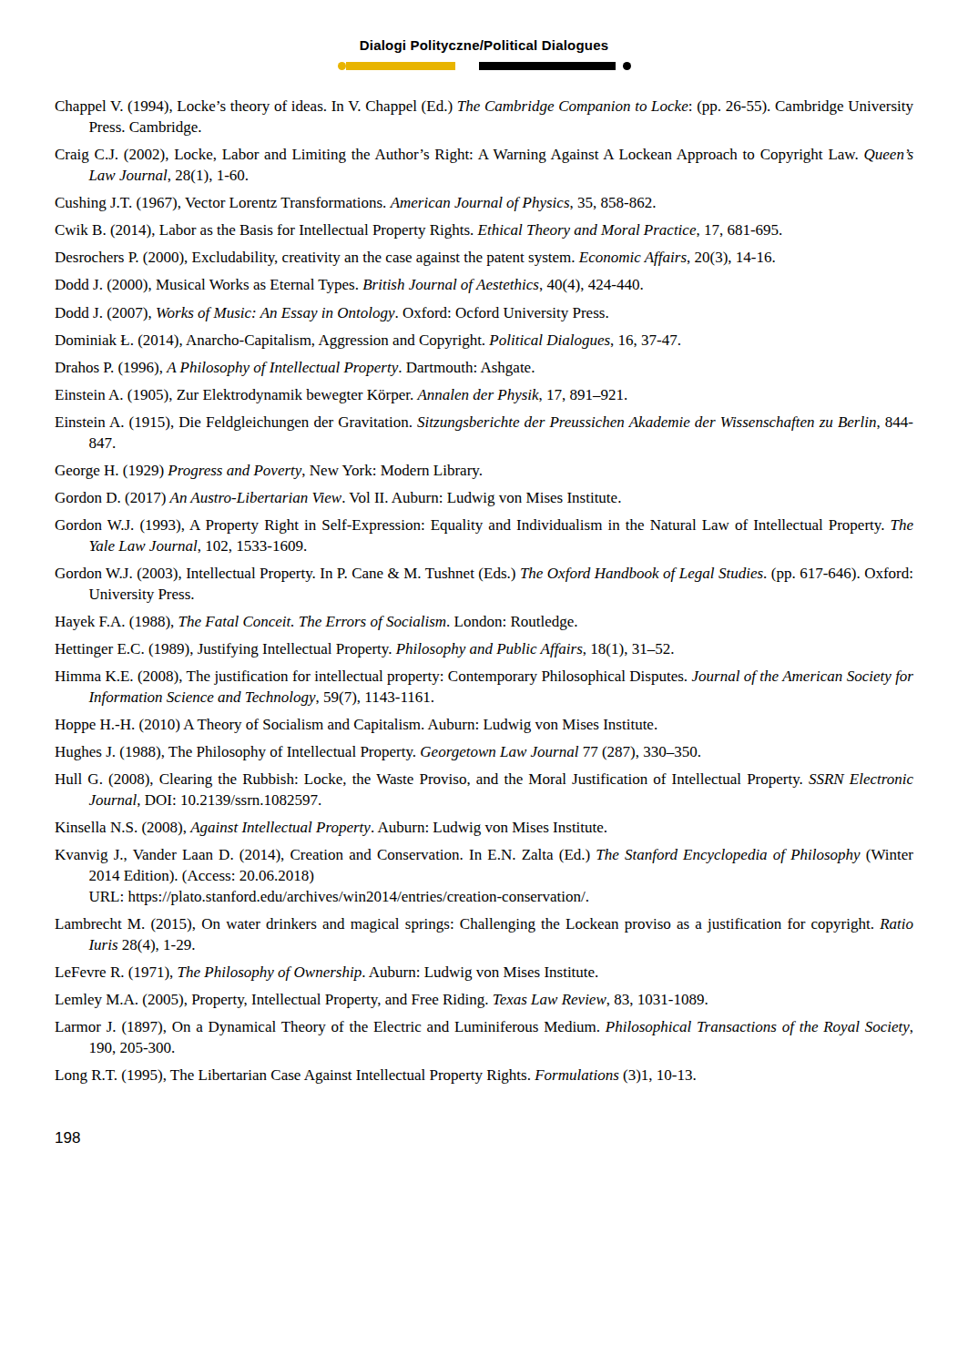Dialogi Polityczne/Political Dialogues
Chappel V. (1994), Locke’s theory of ideas. In V. Chappel (Ed.) The Cambridge Companion to Locke: (pp. 26-55). Cambridge University Press. Cambridge.
Craig C.J. (2002), Locke, Labor and Limiting the Author’s Right: A Warning Against A Lockean Approach to Copyright Law. Queen’s Law Journal, 28(1), 1-60.
Cushing J.T. (1967), Vector Lorentz Transformations. American Journal of Physics, 35, 858-862.
Cwik B. (2014), Labor as the Basis for Intellectual Property Rights. Ethical Theory and Moral Practice, 17, 681-695.
Desrochers P. (2000), Excludability, creativity an the case against the patent system. Economic Affairs, 20(3), 14-16.
Dodd J. (2000), Musical Works as Eternal Types. British Journal of Aestethics, 40(4), 424-440.
Dodd J. (2007), Works of Music: An Essay in Ontology. Oxford: Ocford University Press.
Dominiak Ł. (2014), Anarcho-Capitalism, Aggression and Copyright. Political Dialogues, 16, 37-47.
Drahos P. (1996), A Philosophy of Intellectual Property. Dartmouth: Ashgate.
Einstein A. (1905), Zur Elektrodynamik bewegter Körper. Annalen der Physik, 17, 891–921.
Einstein A. (1915), Die Feldgleichungen der Gravitation. Sitzungsberichte der Preussichen Akademie der Wissenschaften zu Berlin, 844-847.
George H. (1929) Progress and Poverty, New York: Modern Library.
Gordon D. (2017) An Austro-Libertarian View. Vol II. Auburn: Ludwig von Mises Institute.
Gordon W.J. (1993), A Property Right in Self-Expression: Equality and Individualism in the Natural Law of Intellectual Property. The Yale Law Journal, 102, 1533-1609.
Gordon W.J. (2003), Intellectual Property. In P. Cane & M. Tushnet (Eds.) The Oxford Handbook of Legal Studies. (pp. 617-646). Oxford: University Press.
Hayek F.A. (1988), The Fatal Conceit. The Errors of Socialism. London: Routledge.
Hettinger E.C. (1989), Justifying Intellectual Property. Philosophy and Public Affairs, 18(1), 31–52.
Himma K.E. (2008), The justification for intellectual property: Contemporary Philosophical Disputes. Journal of the American Society for Information Science and Technology, 59(7), 1143-1161.
Hoppe H.-H. (2010) A Theory of Socialism and Capitalism. Auburn: Ludwig von Mises Institute.
Hughes J. (1988), The Philosophy of Intellectual Property. Georgetown Law Journal 77 (287), 330–350.
Hull G. (2008), Clearing the Rubbish: Locke, the Waste Proviso, and the Moral Justification of Intellectual Property. SSRN Electronic Journal, DOI: 10.2139/ssrn.1082597.
Kinsella N.S. (2008), Against Intellectual Property. Auburn: Ludwig von Mises Institute.
Kvanvig J., Vander Laan D. (2014), Creation and Conservation. In E.N. Zalta (Ed.) The Stanford Encyclopedia of Philosophy (Winter 2014 Edition). (Access: 20.06.2018)
URL: https://plato.stanford.edu/archives/win2014/entries/creation-conservation/.
Lambrecht M. (2015), On water drinkers and magical springs: Challenging the Lockean proviso as a justification for copyright. Ratio Iuris 28(4), 1-29.
LeFevre R. (1971), The Philosophy of Ownership. Auburn: Ludwig von Mises Institute.
Lemley M.A. (2005), Property, Intellectual Property, and Free Riding. Texas Law Review, 83, 1031-1089.
Larmor J. (1897), On a Dynamical Theory of the Electric and Luminiferous Medium. Philosophical Transactions of the Royal Society, 190, 205-300.
Long R.T. (1995), The Libertarian Case Against Intellectual Property Rights. Formulations (3)1, 10-13.
198